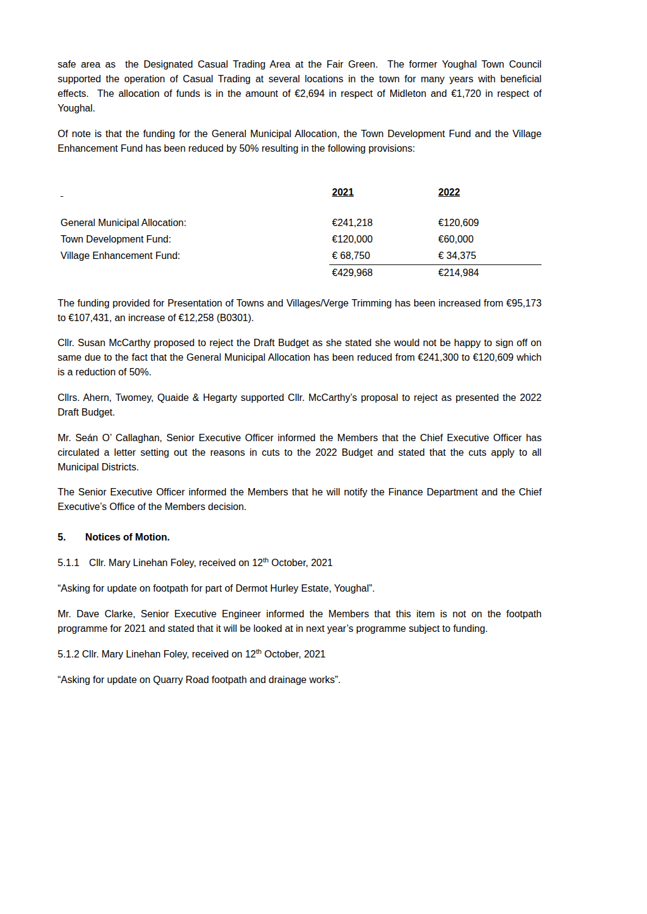safe area as the Designated Casual Trading Area at the Fair Green. The former Youghal Town Council supported the operation of Casual Trading at several locations in the town for many years with beneficial effects. The allocation of funds is in the amount of €2,694 in respect of Midleton and €1,720 in respect of Youghal.
Of note is that the funding for the General Municipal Allocation, the Town Development Fund and the Village Enhancement Fund has been reduced by 50% resulting in the following provisions:
| | 2021 | 2022 |
| --- | --- | --- |
| General Municipal Allocation: | €241,218 | €120,609 |
| Town Development Fund: | €120,000 | €60,000 |
| Village Enhancement Fund: | € 68,750 | € 34,375 |
| | €429,968 | €214,984 |
The funding provided for Presentation of Towns and Villages/Verge Trimming has been increased from €95,173 to €107,431, an increase of €12,258 (B0301).
Cllr. Susan McCarthy proposed to reject the Draft Budget as she stated she would not be happy to sign off on same due to the fact that the General Municipal Allocation has been reduced from €241,300 to €120,609 which is a reduction of 50%.
Cllrs. Ahern, Twomey, Quaide & Hegarty supported Cllr. McCarthy’s proposal to reject as presented the 2022 Draft Budget.
Mr. Seán O’ Callaghan, Senior Executive Officer informed the Members that the Chief Executive Officer has circulated a letter setting out the reasons in cuts to the 2022 Budget and stated that the cuts apply to all Municipal Districts.
The Senior Executive Officer informed the Members that he will notify the Finance Department and the Chief Executive’s Office of the Members decision.
5.  Notices of Motion.
5.1.1 Cllr. Mary Linehan Foley, received on 12th October, 2021
“Asking for update on footpath for part of Dermot Hurley Estate, Youghal”.
Mr. Dave Clarke, Senior Executive Engineer informed the Members that this item is not on the footpath programme for 2021 and stated that it will be looked at in next year’s programme subject to funding.
5.1.2 Cllr. Mary Linehan Foley, received on 12th October, 2021
“Asking for update on Quarry Road footpath and drainage works”.